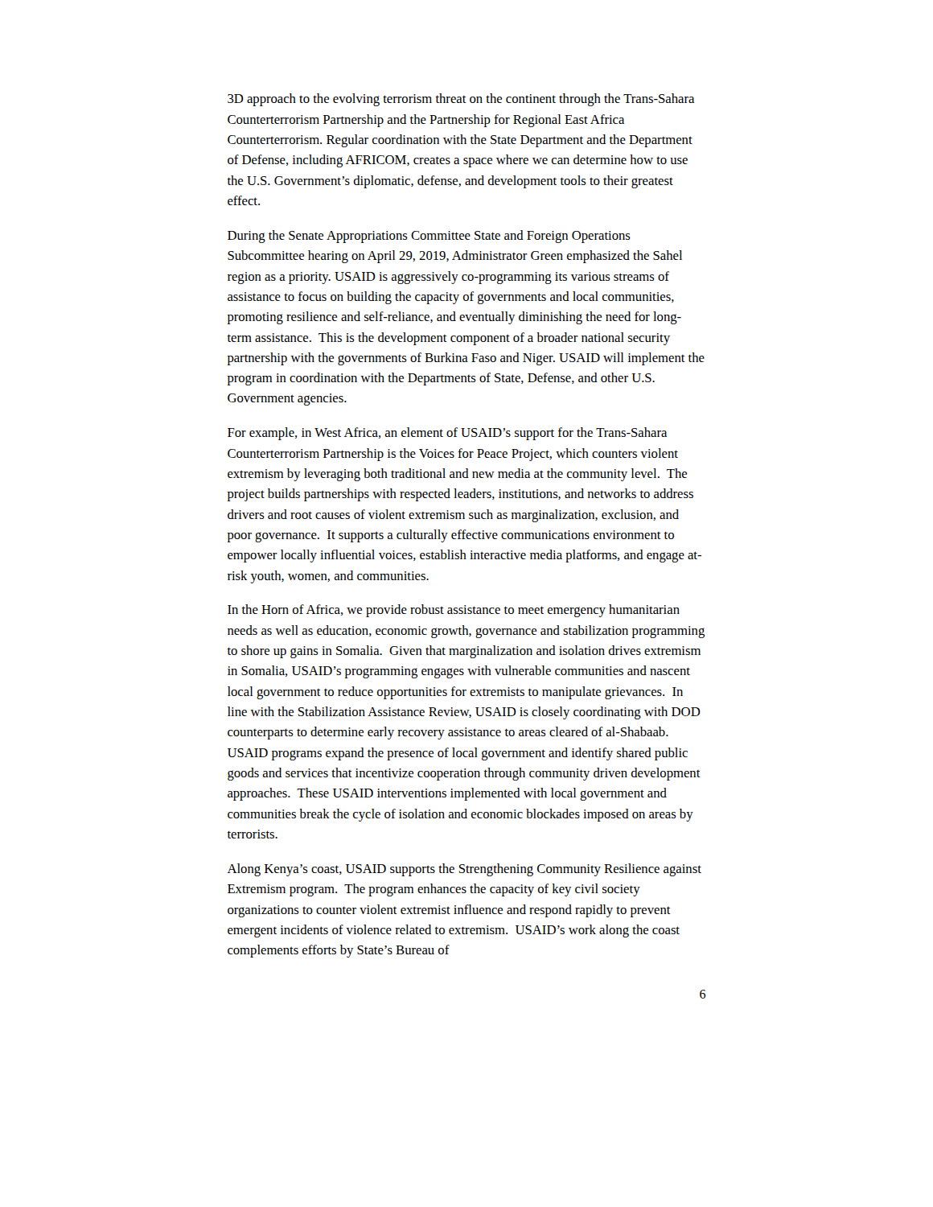3D approach to the evolving terrorism threat on the continent through the Trans-Sahara Counterterrorism Partnership and the Partnership for Regional East Africa Counterterrorism. Regular coordination with the State Department and the Department of Defense, including AFRICOM, creates a space where we can determine how to use the U.S. Government’s diplomatic, defense, and development tools to their greatest effect.
During the Senate Appropriations Committee State and Foreign Operations Subcommittee hearing on April 29, 2019, Administrator Green emphasized the Sahel region as a priority. USAID is aggressively co-programming its various streams of assistance to focus on building the capacity of governments and local communities, promoting resilience and self-reliance, and eventually diminishing the need for long-term assistance. This is the development component of a broader national security partnership with the governments of Burkina Faso and Niger. USAID will implement the program in coordination with the Departments of State, Defense, and other U.S. Government agencies.
For example, in West Africa, an element of USAID’s support for the Trans-Sahara Counterterrorism Partnership is the Voices for Peace Project, which counters violent extremism by leveraging both traditional and new media at the community level. The project builds partnerships with respected leaders, institutions, and networks to address drivers and root causes of violent extremism such as marginalization, exclusion, and poor governance. It supports a culturally effective communications environment to empower locally influential voices, establish interactive media platforms, and engage at-risk youth, women, and communities.
In the Horn of Africa, we provide robust assistance to meet emergency humanitarian needs as well as education, economic growth, governance and stabilization programming to shore up gains in Somalia. Given that marginalization and isolation drives extremism in Somalia, USAID’s programming engages with vulnerable communities and nascent local government to reduce opportunities for extremists to manipulate grievances. In line with the Stabilization Assistance Review, USAID is closely coordinating with DOD counterparts to determine early recovery assistance to areas cleared of al-Shabaab. USAID programs expand the presence of local government and identify shared public goods and services that incentivize cooperation through community driven development approaches. These USAID interventions implemented with local government and communities break the cycle of isolation and economic blockades imposed on areas by terrorists.
Along Kenya’s coast, USAID supports the Strengthening Community Resilience against Extremism program. The program enhances the capacity of key civil society organizations to counter violent extremist influence and respond rapidly to prevent emergent incidents of violence related to extremism. USAID’s work along the coast complements efforts by State’s Bureau of
6